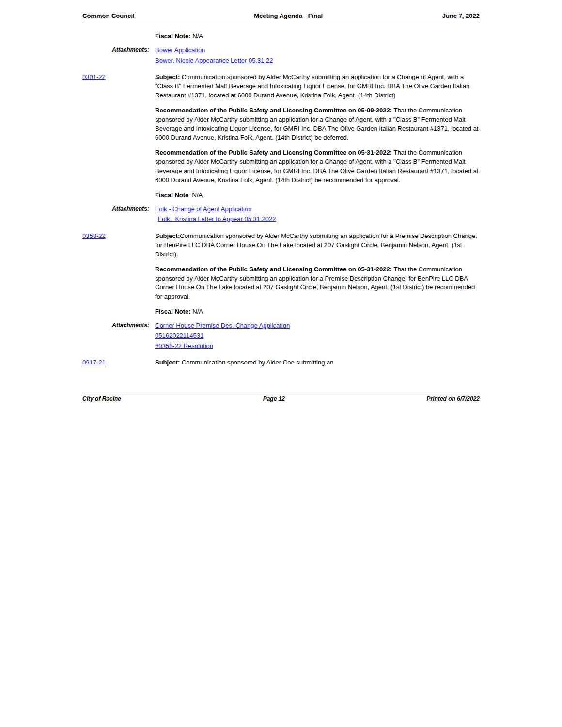Common Council
Meeting Agenda - Final
June 7, 2022
Fiscal Note: N/A
Attachments:
Bower Application
Bower, Nicole Appearance Letter 05.31.22
0301-22
Subject: Communication sponsored by Alder McCarthy submitting an application for a Change of Agent, with a "Class B" Fermented Malt Beverage and Intoxicating Liquor License, for GMRI Inc. DBA The Olive Garden Italian Restaurant #1371, located at 6000 Durand Avenue, Kristina Folk, Agent. (14th District)
Recommendation of the Public Safety and Licensing Committee on 05-09-2022: That the Communication sponsored by Alder McCarthy submitting an application for a Change of Agent, with a "Class B" Fermented Malt Beverage and Intoxicating Liquor License, for GMRI Inc. DBA The Olive Garden Italian Restaurant #1371, located at 6000 Durand Avenue, Kristina Folk, Agent. (14th District) be deferred.
Recommendation of the Public Safety and Licensing Committee on 05-31-2022: That the Communication sponsored by Alder McCarthy submitting an application for a Change of Agent, with a "Class B" Fermented Malt Beverage and Intoxicating Liquor License, for GMRI Inc. DBA The Olive Garden Italian Restaurant #1371, located at 6000 Durand Avenue, Kristina Folk, Agent. (14th District) be recommended for approval.
Fiscal Note: N/A
Attachments:
Folk - Change of Agent Application
Folk, Kristina Letter to Appear 05.31.2022
0358-22
Subject: Communication sponsored by Alder McCarthy submitting an application for a Premise Description Change, for BenPire LLC DBA Corner House On The Lake located at 207 Gaslight Circle, Benjamin Nelson, Agent. (1st District).
Recommendation of the Public Safety and Licensing Committee on 05-31-2022: That the Communication sponsored by Alder McCarthy submitting an application for a Premise Description Change, for BenPire LLC DBA Corner House On The Lake located at 207 Gaslight Circle, Benjamin Nelson, Agent. (1st District) be recommended for approval.
Fiscal Note: N/A
Attachments:
Corner House Premise Des. Change Application
05162022114531
#0358-22 Resolution
0917-21
Subject: Communication sponsored by Alder Coe submitting an
City of Racine
Page 12
Printed on 6/7/2022